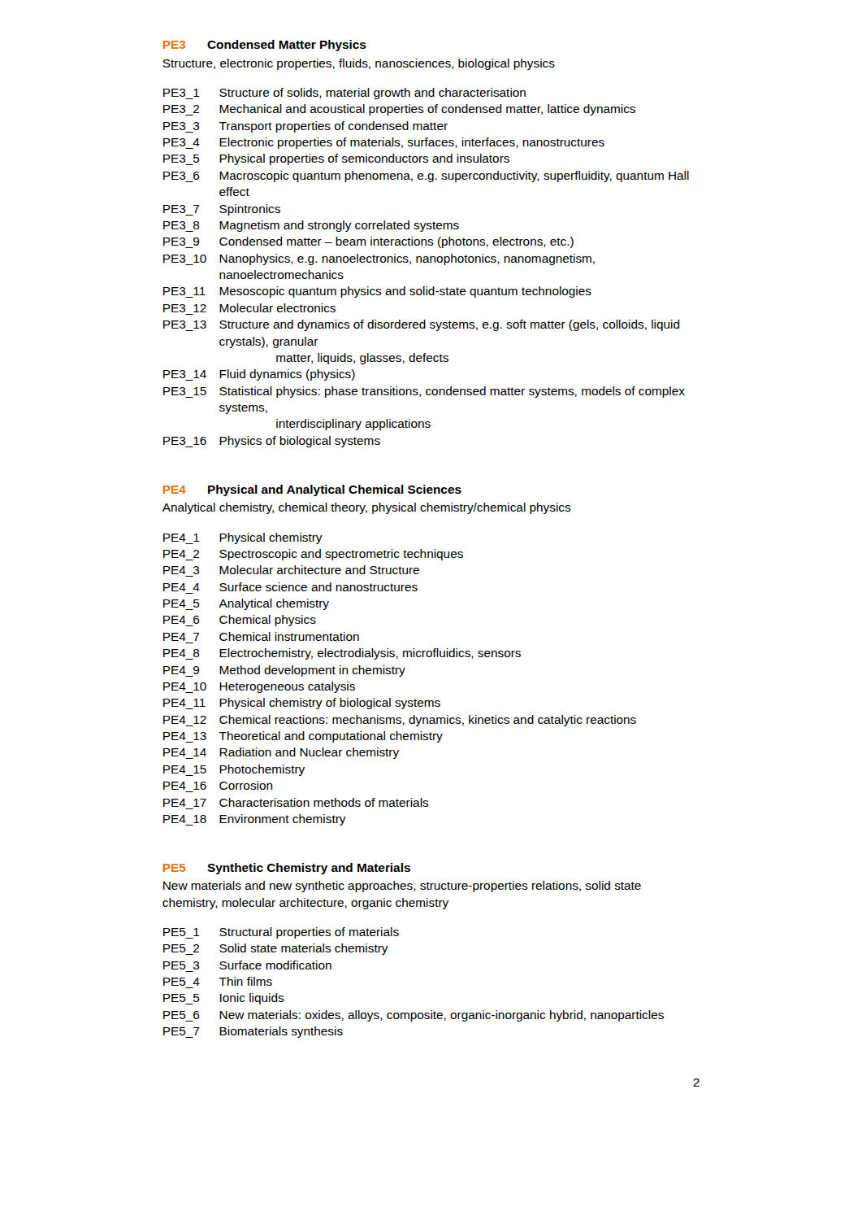PE3 Condensed Matter Physics
Structure, electronic properties, fluids, nanosciences, biological physics
PE3_1 Structure of solids, material growth and characterisation
PE3_2 Mechanical and acoustical properties of condensed matter, lattice dynamics
PE3_3 Transport properties of condensed matter
PE3_4 Electronic properties of materials, surfaces, interfaces, nanostructures
PE3_5 Physical properties of semiconductors and insulators
PE3_6 Macroscopic quantum phenomena, e.g. superconductivity, superfluidity, quantum Hall effect
PE3_7 Spintronics
PE3_8 Magnetism and strongly correlated systems
PE3_9 Condensed matter – beam interactions (photons, electrons, etc.)
PE3_10 Nanophysics, e.g. nanoelectronics, nanophotonics, nanomagnetism, nanoelectromechanics
PE3_11 Mesoscopic quantum physics and solid-state quantum technologies
PE3_12 Molecular electronics
PE3_13 Structure and dynamics of disordered systems, e.g. soft matter (gels, colloids, liquid crystals), granularmatter, liquids, glasses, defects
PE3_14 Fluid dynamics (physics)
PE3_15 Statistical physics: phase transitions, condensed matter systems, models of complex systems,interdisciplinary applications
PE3_16 Physics of biological systems
PE4 Physical and Analytical Chemical Sciences
Analytical chemistry, chemical theory, physical chemistry/chemical physics
PE4_1 Physical chemistry
PE4_2 Spectroscopic and spectrometric techniques
PE4_3 Molecular architecture and Structure
PE4_4 Surface science and nanostructures
PE4_5 Analytical chemistry
PE4_6 Chemical physics
PE4_7 Chemical instrumentation
PE4_8 Electrochemistry, electrodialysis, microfluidics, sensors
PE4_9 Method development in chemistry
PE4_10 Heterogeneous catalysis
PE4_11 Physical chemistry of biological systems
PE4_12 Chemical reactions: mechanisms, dynamics, kinetics and catalytic reactions
PE4_13 Theoretical and computational chemistry
PE4_14 Radiation and Nuclear chemistry
PE4_15 Photochemistry
PE4_16 Corrosion
PE4_17 Characterisation methods of materials
PE4_18 Environment chemistry
PE5 Synthetic Chemistry and Materials
New materials and new synthetic approaches, structure-properties relations, solid state chemistry, molecular architecture, organic chemistry
PE5_1 Structural properties of materials
PE5_2 Solid state materials chemistry
PE5_3 Surface modification
PE5_4 Thin films
PE5_5 Ionic liquids
PE5_6 New materials: oxides, alloys, composite, organic-inorganic hybrid, nanoparticles
PE5_7 Biomaterials synthesis
2